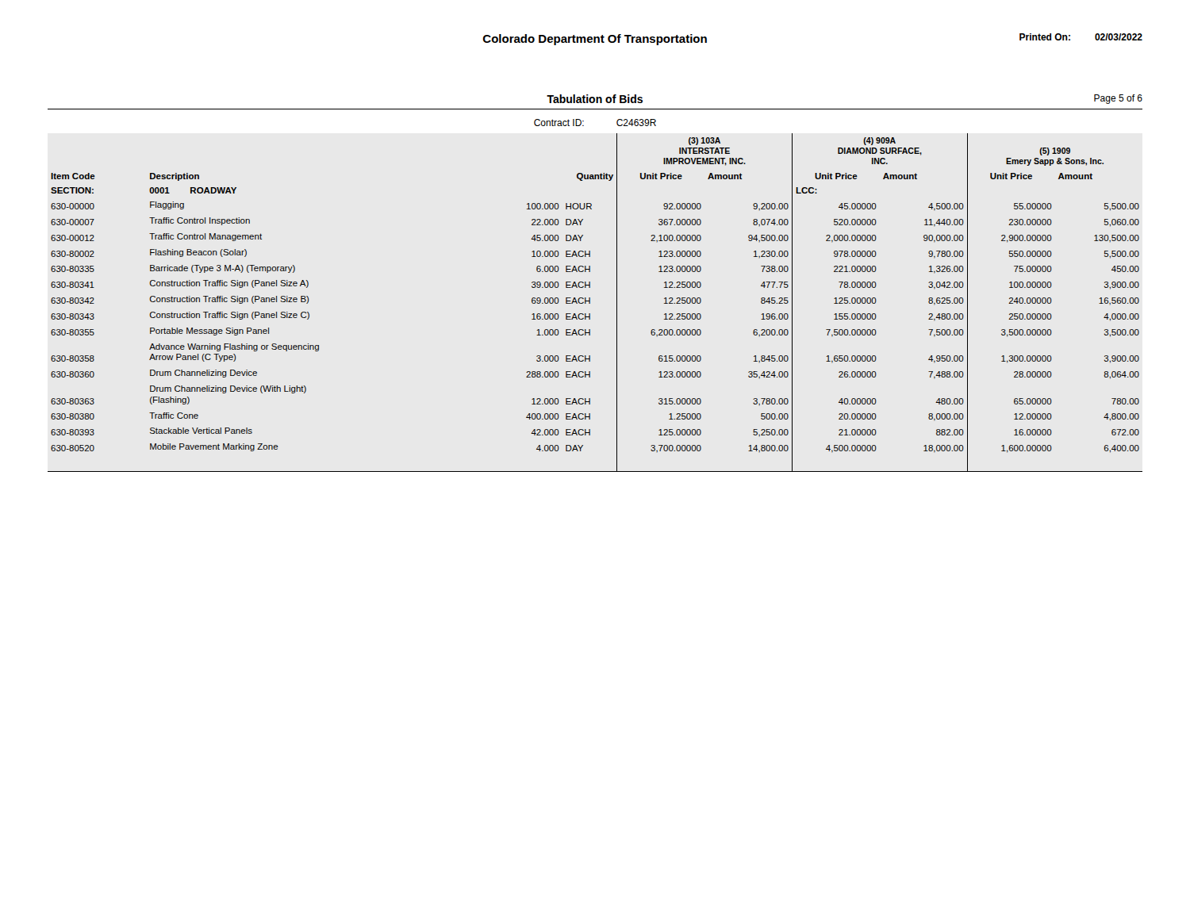Colorado Department Of Transportation
Printed On: 02/03/2022
Tabulation of Bids
Page 5 of 6
Contract ID: C24639R
| | (3) 103A INTERSTATE IMPROVEMENT, INC. | (4) 909A DIAMOND SURFACE, INC. | (5) 1909 Emery Sapp & Sons, Inc. |
| Item Code | Description | Quantity | Unit Price | Amount | Unit Price | Amount | Unit Price | Amount |
| SECTION: | 0001 ROADWAY | | | | LCC: | | | |
| 630-00000 | Flagging | 100.000 | HOUR | 92.00000 | 9,200.00 | 45.00000 | 4,500.00 | 55.00000 | 5,500.00 |
| 630-00007 | Traffic Control Inspection | 22.000 | DAY | 367.00000 | 8,074.00 | 520.00000 | 11,440.00 | 230.00000 | 5,060.00 |
| 630-00012 | Traffic Control Management | 45.000 | DAY | 2,100.00000 | 94,500.00 | 2,000.00000 | 90,000.00 | 2,900.00000 | 130,500.00 |
| 630-80002 | Flashing Beacon (Solar) | 10.000 | EACH | 123.00000 | 1,230.00 | 978.00000 | 9,780.00 | 550.00000 | 5,500.00 |
| 630-80335 | Barricade (Type 3 M-A) (Temporary) | 6.000 | EACH | 123.00000 | 738.00 | 221.00000 | 1,326.00 | 75.00000 | 450.00 |
| 630-80341 | Construction Traffic Sign (Panel Size A) | 39.000 | EACH | 12.25000 | 477.75 | 78.00000 | 3,042.00 | 100.00000 | 3,900.00 |
| 630-80342 | Construction Traffic Sign (Panel Size B) | 69.000 | EACH | 12.25000 | 845.25 | 125.00000 | 8,625.00 | 240.00000 | 16,560.00 |
| 630-80343 | Construction Traffic Sign (Panel Size C) | 16.000 | EACH | 12.25000 | 196.00 | 155.00000 | 2,480.00 | 250.00000 | 4,000.00 |
| 630-80355 | Portable Message Sign Panel | 1.000 | EACH | 6,200.00000 | 6,200.00 | 7,500.00000 | 7,500.00 | 3,500.00000 | 3,500.00 |
| 630-80358 | Advance Warning Flashing or Sequencing Arrow Panel (C Type) | 3.000 | EACH | 615.00000 | 1,845.00 | 1,650.00000 | 4,950.00 | 1,300.00000 | 3,900.00 |
| 630-80360 | Drum Channelizing Device | 288.000 | EACH | 123.00000 | 35,424.00 | 26.00000 | 7,488.00 | 28.00000 | 8,064.00 |
| 630-80363 | Drum Channelizing Device (With Light) (Flashing) | 12.000 | EACH | 315.00000 | 3,780.00 | 40.00000 | 480.00 | 65.00000 | 780.00 |
| 630-80380 | Traffic Cone | 400.000 | EACH | 1.25000 | 500.00 | 20.00000 | 8,000.00 | 12.00000 | 4,800.00 |
| 630-80393 | Stackable Vertical Panels | 42.000 | EACH | 125.00000 | 5,250.00 | 21.00000 | 882.00 | 16.00000 | 672.00 |
| 630-80520 | Mobile Pavement Marking Zone | 4.000 | DAY | 3,700.00000 | 14,800.00 | 4,500.00000 | 18,000.00 | 1,600.00000 | 6,400.00 |